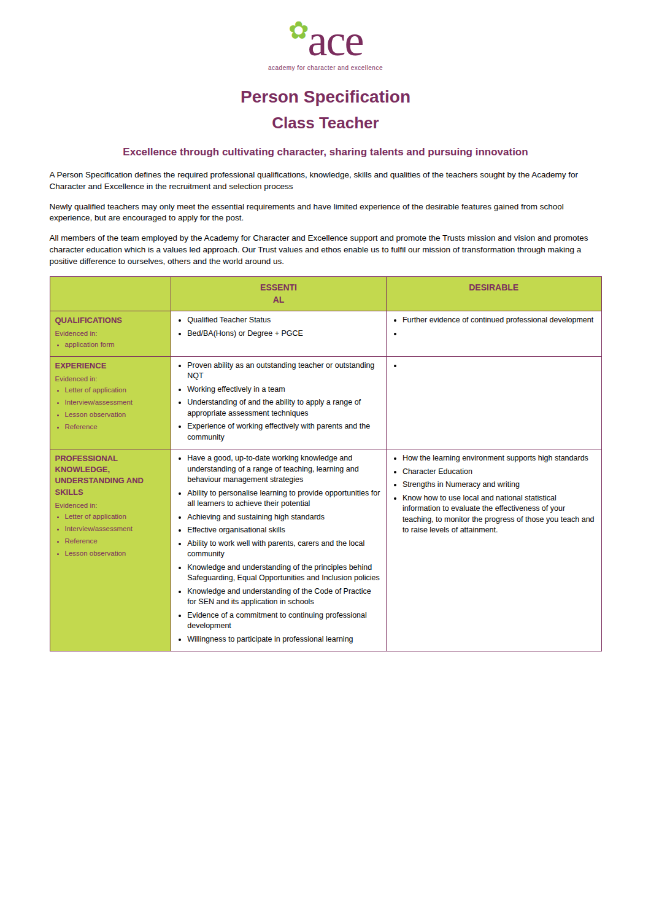✿ace
academy for character and excellence
Person Specification
Class Teacher
Excellence through cultivating character, sharing talents and pursuing innovation
A Person Specification defines the required professional qualifications, knowledge, skills and qualities of the teachers sought by the Academy for Character and Excellence in the recruitment and selection process
Newly qualified teachers may only meet the essential requirements and have limited experience of the desirable features gained from school experience, but are encouraged to apply for the post.
All members of the team employed by the Academy for Character and Excellence support and promote the Trusts mission and vision and promotes character education which is a values led approach. Our Trust values and ethos enable us to fulfil our mission of transformation through making a positive difference to ourselves, others and the world around us.
| | ESSENTI AL | DESIRABLE |
| --- | --- | --- |
| Qualifications Evidenced in: application form | Qualified Teacher Status Bed/BA(Hons) or Degree + PGCE | Further evidence of continued professional development |
| Experience Evidenced in: Letter of application Interview/assessment Lesson observation Reference | Proven ability as an outstanding teacher or outstanding NQT Working effectively in a team Understanding of and the ability to apply a range of appropriate assessment techniques Experience of working effectively with parents and the community | |
| Professional knowledge, understanding and skills Evidenced in: Letter of application Interview/assessment Reference Lesson observation | Have a good, up-to-date working knowledge and understanding of a range of teaching, learning and behaviour management strategies Ability to personalise learning to provide opportunities for all learners to achieve their potential Achieving and sustaining high standards Effective organisational skills Ability to work well with parents, carers and the local community Knowledge and understanding of the principles behind Safeguarding, Equal Opportunities and Inclusion policies Knowledge and understanding of the Code of Practice for SEN and its application in schools Evidence of a commitment to continuing professional development Willingness to participate in professional learning | How the learning environment supports high standards Character Education Strengths in Numeracy and writing Know how to use local and national statistical information to evaluate the effectiveness of your teaching, to monitor the progress of those you teach and to raise levels of attainment. |